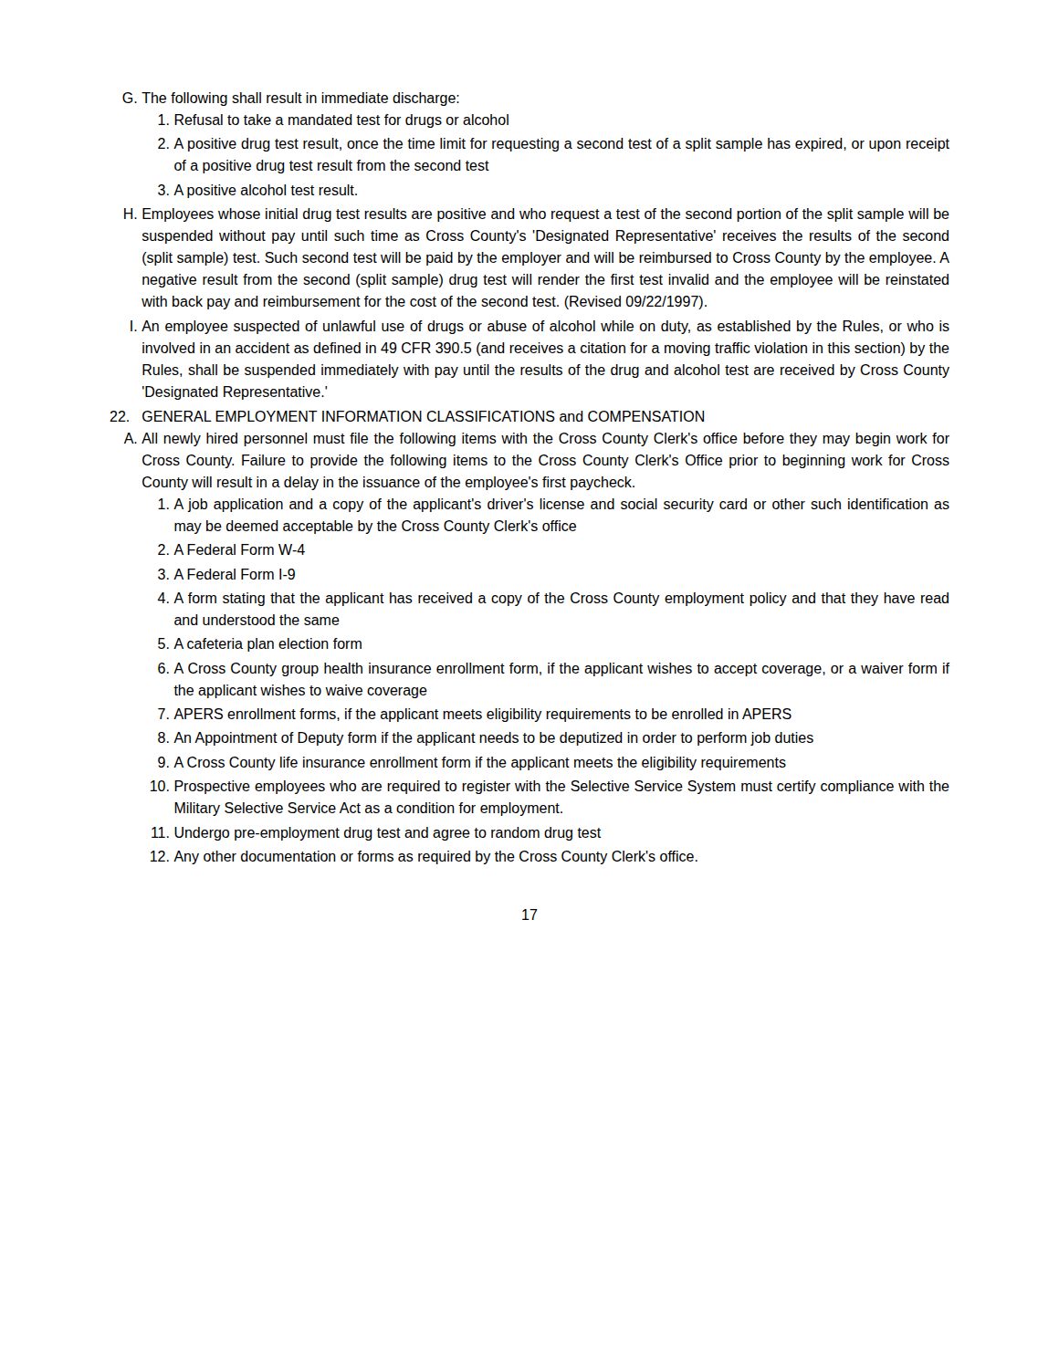The following shall result in immediate discharge:
Refusal to take a mandated test for drugs or alcohol
A positive drug test result, once the time limit for requesting a second test of a split sample has expired, or upon receipt of a positive drug test result from the second test
A positive alcohol test result.
Employees whose initial drug test results are positive and who request a test of the second portion of the split sample will be suspended without pay until such time as Cross County's 'Designated Representative' receives the results of the second (split sample) test. Such second test will be paid by the employer and will be reimbursed to Cross County by the employee. A negative result from the second (split sample) drug test will render the first test invalid and the employee will be reinstated with back pay and reimbursement for the cost of the second test. (Revised 09/22/1997).
An employee suspected of unlawful use of drugs or abuse of alcohol while on duty, as established by the Rules, or who is involved in an accident as defined in 49 CFR 390.5 (and receives a citation for a moving traffic violation in this section) by the Rules, shall be suspended immediately with pay until the results of the drug and alcohol test are received by Cross County 'Designated Representative.'
22. GENERAL EMPLOYMENT INFORMATION CLASSIFICATIONS and COMPENSATION
All newly hired personnel must file the following items with the Cross County Clerk's office before they may begin work for Cross County. Failure to provide the following items to the Cross County Clerk's Office prior to beginning work for Cross County will result in a delay in the issuance of the employee's first paycheck.
A job application and a copy of the applicant's driver's license and social security card or other such identification as may be deemed acceptable by the Cross County Clerk's office
A Federal Form W-4
A Federal Form I-9
A form stating that the applicant has received a copy of the Cross County employment policy and that they have read and understood the same
A cafeteria plan election form
A Cross County group health insurance enrollment form, if the applicant wishes to accept coverage, or a waiver form if the applicant wishes to waive coverage
APERS enrollment forms, if the applicant meets eligibility requirements to be enrolled in APERS
An Appointment of Deputy form if the applicant needs to be deputized in order to perform job duties
A Cross County life insurance enrollment form if the applicant meets the eligibility requirements
Prospective employees who are required to register with the Selective Service System must certify compliance with the Military Selective Service Act as a condition for employment.
Undergo pre-employment drug test and agree to random drug test
Any other documentation or forms as required by the Cross County Clerk's office.
17